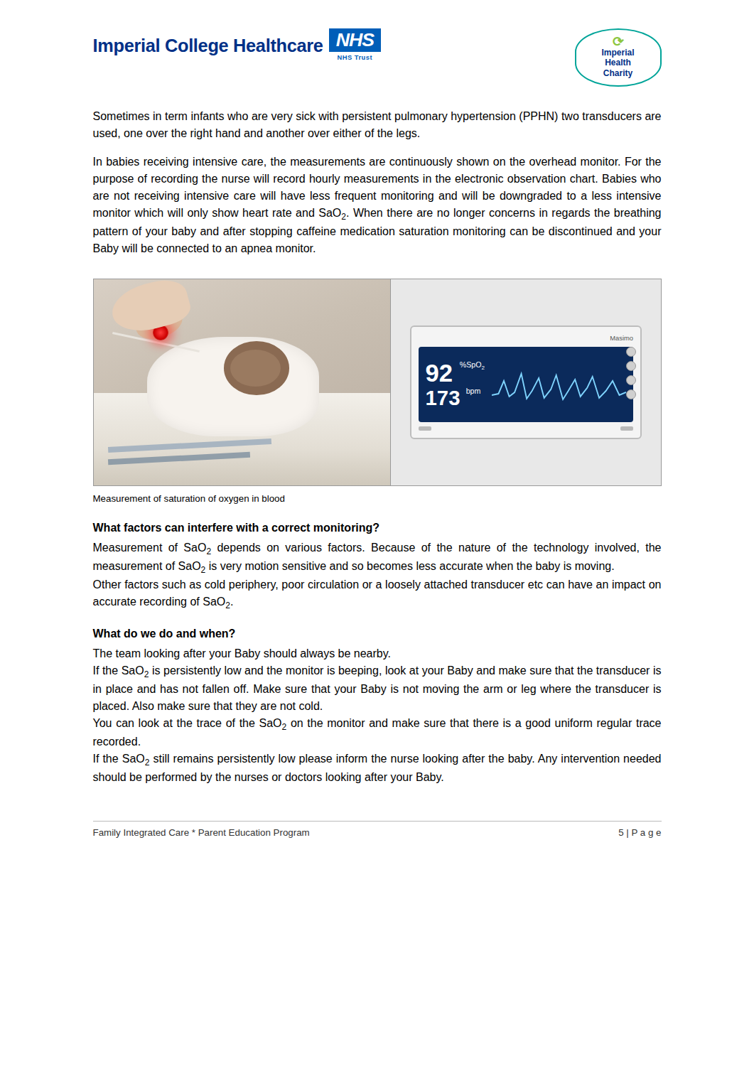Imperial College Healthcare
NHS NHS Trust
⟳ Imperial
Health
Charity
Sometimes in term infants who are very sick with persistent pulmonary hypertension (PPHN) two transducers are used, one over the right hand and another over either of the legs.
In babies receiving intensive care, the measurements are continuously shown on the overhead monitor. For the purpose of recording the nurse will record hourly measurements in the electronic observation chart. Babies who are not receiving intensive care will have less frequent monitoring and will be downgraded to a less intensive monitor which will only show heart rate and SaO2. When there are no longer concerns in regards the breathing pattern of your baby and after stopping caffeine medication saturation monitoring can be discontinued and your Baby will be connected to an apnea monitor.
Masimo
92 %SpO2
173 bpm
Measurement of saturation of oxygen in blood
What factors can interfere with a correct monitoring?
Measurement of SaO2 depends on various factors. Because of the nature of the technology involved, the measurement of SaO2 is very motion sensitive and so becomes less accurate when the baby is moving.
Other factors such as cold periphery, poor circulation or a loosely attached transducer etc can have an impact on accurate recording of SaO2.
What do we do and when?
The team looking after your Baby should always be nearby.
If the SaO2 is persistently low and the monitor is beeping, look at your Baby and make sure that the transducer is in place and has not fallen off. Make sure that your Baby is not moving the arm or leg where the transducer is placed. Also make sure that they are not cold.
You can look at the trace of the SaO2 on the monitor and make sure that there is a good uniform regular trace recorded.
If the SaO2 still remains persistently low please inform the nurse looking after the baby. Any intervention needed should be performed by the nurses or doctors looking after your Baby.
Family Integrated Care * Parent Education Program 5 | P a g e